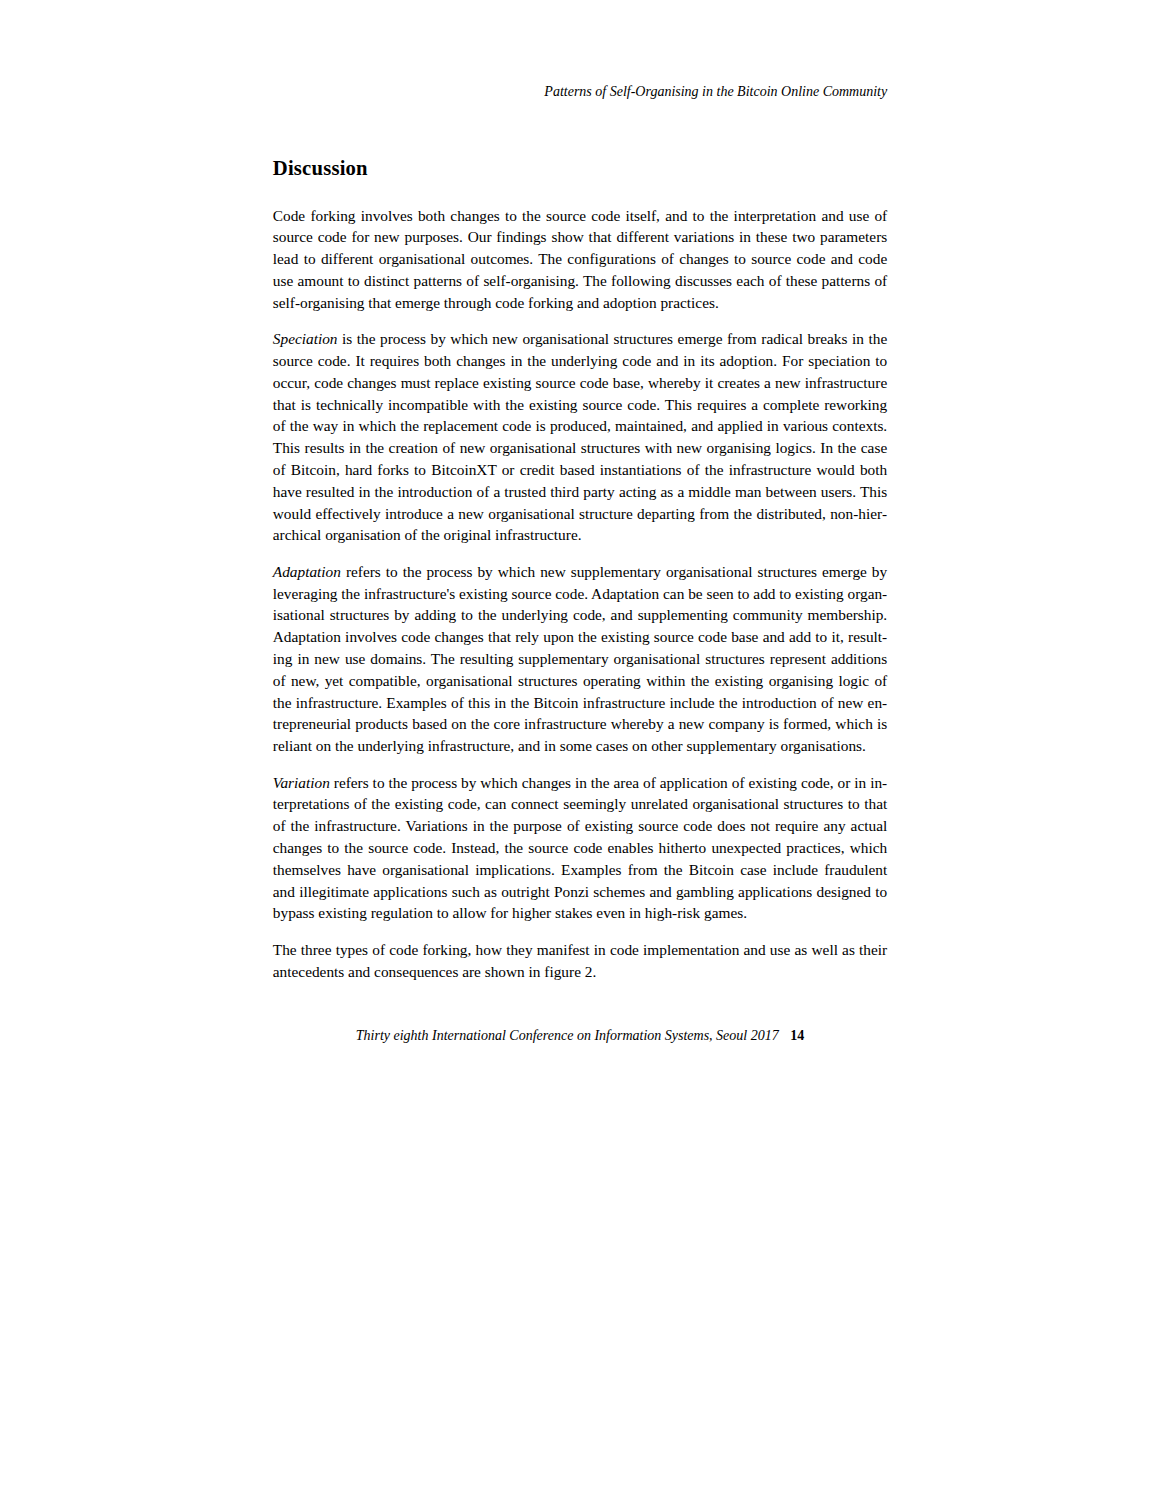Patterns of Self-Organising in the Bitcoin Online Community
Discussion
Code forking involves both changes to the source code itself, and to the interpretation and use of source code for new purposes. Our findings show that different variations in these two parameters lead to different organisational outcomes. The configurations of changes to source code and code use amount to distinct patterns of self-organising. The following discusses each of these patterns of self-organising that emerge through code forking and adoption practices.
Speciation is the process by which new organisational structures emerge from radical breaks in the source code. It requires both changes in the underlying code and in its adoption. For speciation to occur, code changes must replace existing source code base, whereby it creates a new infrastructure that is technically incompatible with the existing source code. This requires a complete reworking of the way in which the replacement code is produced, maintained, and applied in various contexts. This results in the creation of new organisational structures with new organising logics. In the case of Bitcoin, hard forks to BitcoinXT or credit based instantiations of the infrastructure would both have resulted in the introduction of a trusted third party acting as a middle man between users. This would effectively introduce a new organisational structure departing from the distributed, non-hierarchical organisation of the original infrastructure.
Adaptation refers to the process by which new supplementary organisational structures emerge by leveraging the infrastructure's existing source code. Adaptation can be seen to add to existing organisational structures by adding to the underlying code, and supplementing community membership. Adaptation involves code changes that rely upon the existing source code base and add to it, resulting in new use domains. The resulting supplementary organisational structures represent additions of new, yet compatible, organisational structures operating within the existing organising logic of the infrastructure. Examples of this in the Bitcoin infrastructure include the introduction of new entrepreneurial products based on the core infrastructure whereby a new company is formed, which is reliant on the underlying infrastructure, and in some cases on other supplementary organisations.
Variation refers to the process by which changes in the area of application of existing code, or in interpretations of the existing code, can connect seemingly unrelated organisational structures to that of the infrastructure. Variations in the purpose of existing source code does not require any actual changes to the source code. Instead, the source code enables hitherto unexpected practices, which themselves have organisational implications. Examples from the Bitcoin case include fraudulent and illegitimate applications such as outright Ponzi schemes and gambling applications designed to bypass existing regulation to allow for higher stakes even in high-risk games.
The three types of code forking, how they manifest in code implementation and use as well as their antecedents and consequences are shown in figure 2.
Thirty eighth International Conference on Information Systems, Seoul 201714